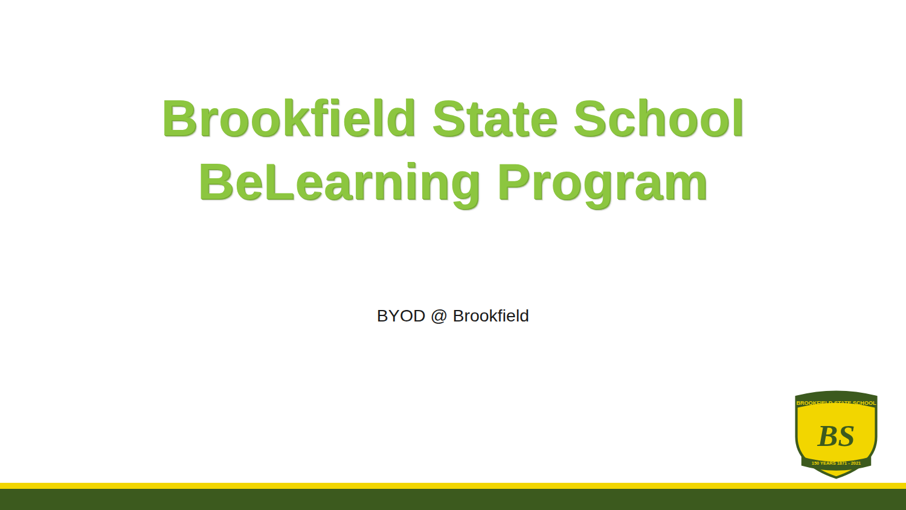Brookfield State School
BeLearning Program
BYOD @ Brookfield
Brookfield State School crest BROOKFIELD STATE SCHOOL BS 150 YEARS 1871 - 2021